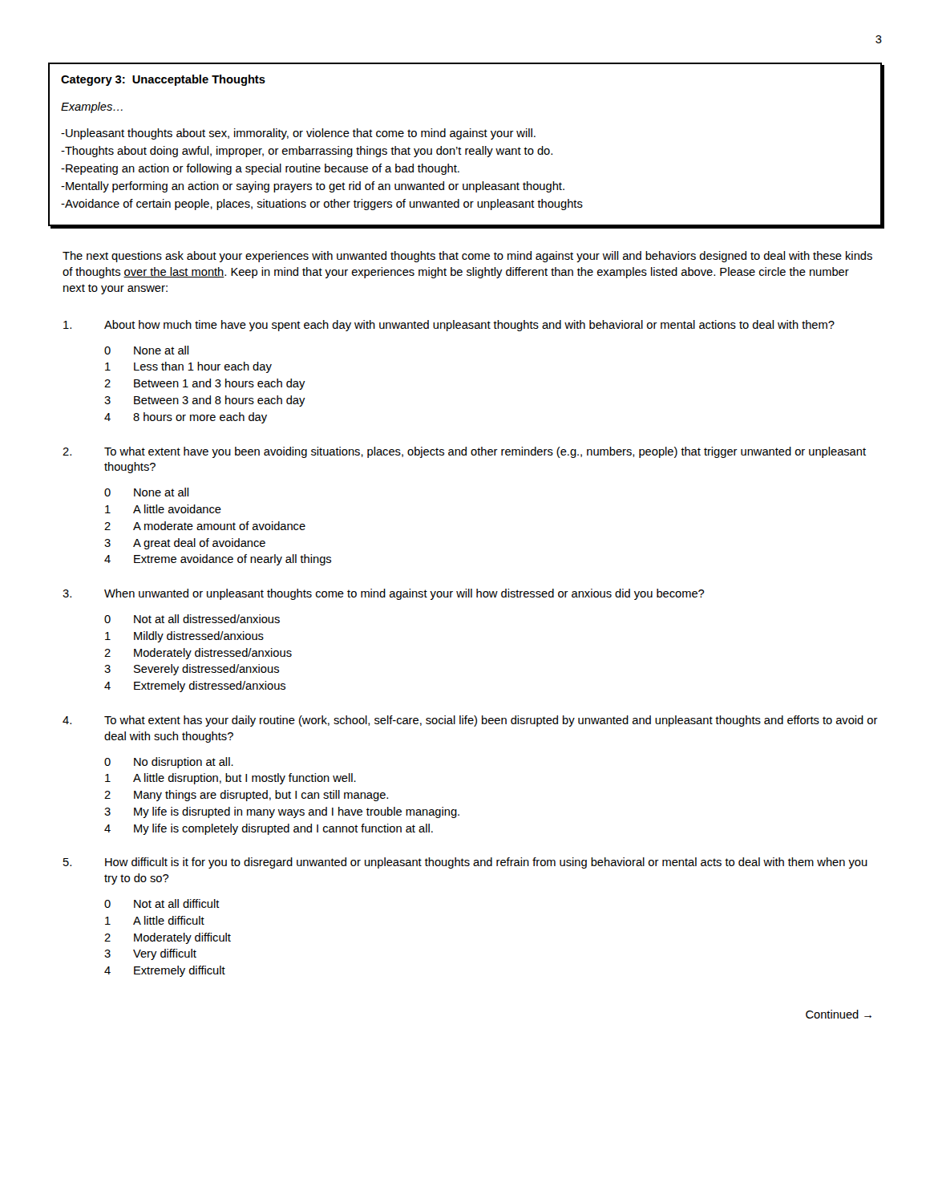3
Category 3: Unacceptable Thoughts
Examples…
-Unpleasant thoughts about sex, immorality, or violence that come to mind against your will.
-Thoughts about doing awful, improper, or embarrassing things that you don’t really want to do.
-Repeating an action or following a special routine because of a bad thought.
-Mentally performing an action or saying prayers to get rid of an unwanted or unpleasant thought.
-Avoidance of certain people, places, situations or other triggers of unwanted or unpleasant thoughts
The next questions ask about your experiences with unwanted thoughts that come to mind against your will and behaviors designed to deal with these kinds of thoughts over the last month. Keep in mind that your experiences might be slightly different than the examples listed above. Please circle the number next to your answer:
About how much time have you spent each day with unwanted unpleasant thoughts and with behavioral or mental actions to deal with them?
| 0 | None at all |
| 1 | Less than 1 hour each day |
| 2 | Between 1 and 3 hours each day |
| 3 | Between 3 and 8 hours each day |
| 4 | 8 hours or more each day |
To what extent have you been avoiding situations, places, objects and other reminders (e.g., numbers, people) that trigger unwanted or unpleasant thoughts?
| 0 | None at all |
| 1 | A little avoidance |
| 2 | A moderate amount of avoidance |
| 3 | A great deal of avoidance |
| 4 | Extreme avoidance of nearly all things |
When unwanted or unpleasant thoughts come to mind against your will how distressed or anxious did you become?
| 0 | Not at all distressed/anxious |
| 1 | Mildly distressed/anxious |
| 2 | Moderately distressed/anxious |
| 3 | Severely distressed/anxious |
| 4 | Extremely distressed/anxious |
To what extent has your daily routine (work, school, self-care, social life) been disrupted by unwanted and unpleasant thoughts and efforts to avoid or deal with such thoughts?
| 0 | No disruption at all. |
| 1 | A little disruption, but I mostly function well. |
| 2 | Many things are disrupted, but I can still manage. |
| 3 | My life is disrupted in many ways and I have trouble managing. |
| 4 | My life is completely disrupted and I cannot function at all. |
How difficult is it for you to disregard unwanted or unpleasant thoughts and refrain from using behavioral or mental acts to deal with them when you try to do so?
| 0 | Not at all difficult |
| 1 | A little difficult |
| 2 | Moderately difficult |
| 3 | Very difficult |
| 4 | Extremely difficult |
Continued →